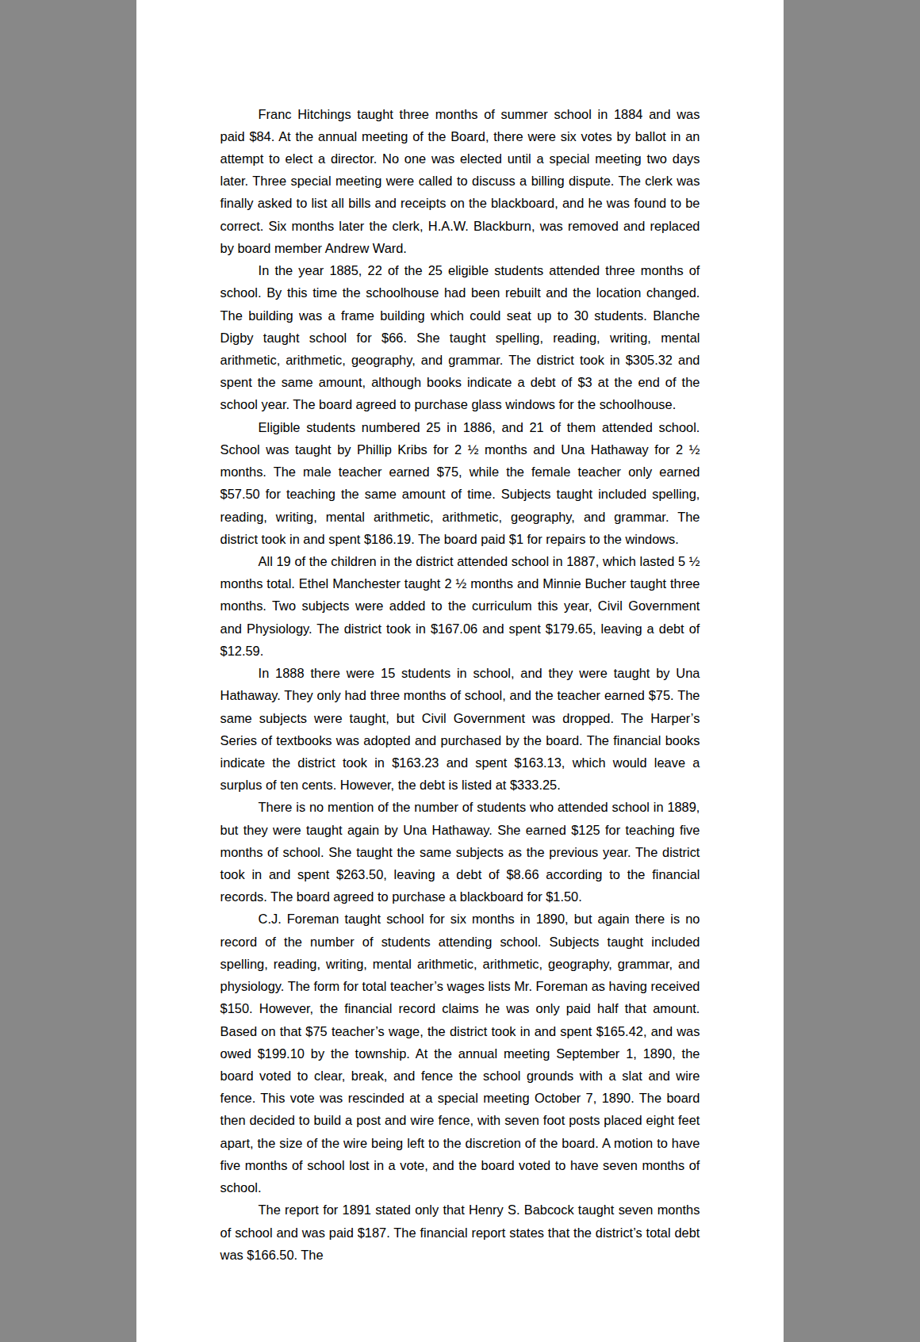Franc Hitchings taught three months of summer school in 1884 and was paid $84. At the annual meeting of the Board, there were six votes by ballot in an attempt to elect a director. No one was elected until a special meeting two days later. Three special meeting were called to discuss a billing dispute. The clerk was finally asked to list all bills and receipts on the blackboard, and he was found to be correct. Six months later the clerk, H.A.W. Blackburn, was removed and replaced by board member Andrew Ward.
In the year 1885, 22 of the 25 eligible students attended three months of school. By this time the schoolhouse had been rebuilt and the location changed. The building was a frame building which could seat up to 30 students. Blanche Digby taught school for $66. She taught spelling, reading, writing, mental arithmetic, arithmetic, geography, and grammar. The district took in $305.32 and spent the same amount, although books indicate a debt of $3 at the end of the school year. The board agreed to purchase glass windows for the schoolhouse.
Eligible students numbered 25 in 1886, and 21 of them attended school. School was taught by Phillip Kribs for 2 ½ months and Una Hathaway for 2 ½ months. The male teacher earned $75, while the female teacher only earned $57.50 for teaching the same amount of time. Subjects taught included spelling, reading, writing, mental arithmetic, arithmetic, geography, and grammar. The district took in and spent $186.19. The board paid $1 for repairs to the windows.
All 19 of the children in the district attended school in 1887, which lasted 5 ½ months total. Ethel Manchester taught 2 ½ months and Minnie Bucher taught three months. Two subjects were added to the curriculum this year, Civil Government and Physiology. The district took in $167.06 and spent $179.65, leaving a debt of $12.59.
In 1888 there were 15 students in school, and they were taught by Una Hathaway. They only had three months of school, and the teacher earned $75. The same subjects were taught, but Civil Government was dropped. The Harper’s Series of textbooks was adopted and purchased by the board. The financial books indicate the district took in $163.23 and spent $163.13, which would leave a surplus of ten cents. However, the debt is listed at $333.25.
There is no mention of the number of students who attended school in 1889, but they were taught again by Una Hathaway. She earned $125 for teaching five months of school. She taught the same subjects as the previous year. The district took in and spent $263.50, leaving a debt of $8.66 according to the financial records. The board agreed to purchase a blackboard for $1.50.
C.J. Foreman taught school for six months in 1890, but again there is no record of the number of students attending school. Subjects taught included spelling, reading, writing, mental arithmetic, arithmetic, geography, grammar, and physiology. The form for total teacher’s wages lists Mr. Foreman as having received $150. However, the financial record claims he was only paid half that amount. Based on that $75 teacher’s wage, the district took in and spent $165.42, and was owed $199.10 by the township. At the annual meeting September 1, 1890, the board voted to clear, break, and fence the school grounds with a slat and wire fence. This vote was rescinded at a special meeting October 7, 1890. The board then decided to build a post and wire fence, with seven foot posts placed eight feet apart, the size of the wire being left to the discretion of the board. A motion to have five months of school lost in a vote, and the board voted to have seven months of school.
The report for 1891 stated only that Henry S. Babcock taught seven months of school and was paid $187. The financial report states that the district’s total debt was $166.50. The